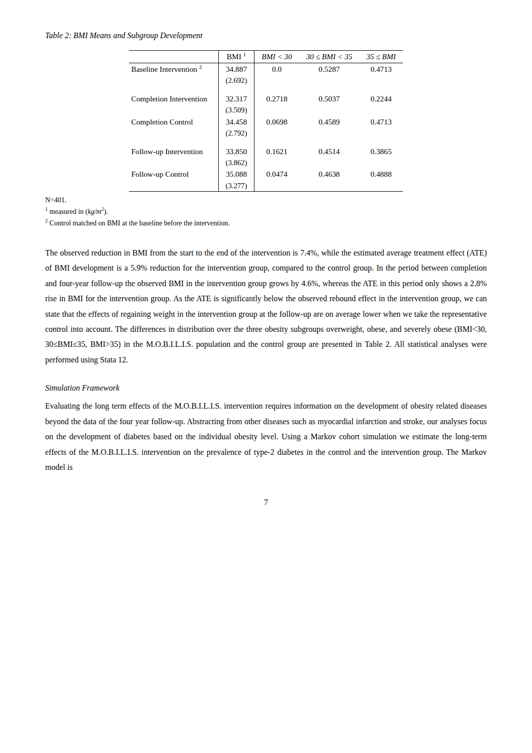Table 2: BMI Means and Subgroup Development
| | BMI 1 | BMI < 30 | 30 ≤ BMI < 35 | 35 ≤ BMI |
| --- | --- | --- | --- | --- |
| Baseline Intervention 2 | 34.887 | 0.0 | 0.5287 | 0.4713 |
| | (2.692) | | | |
| Completion Intervention | 32.317 | 0.2718 | 0.5037 | 0.2244 |
| | (3.509) | | | |
| Completion Control | 34.458 | 0.0698 | 0.4589 | 0.4713 |
| | (2.792) | | | |
| Follow-up Intervention | 33.850 | 0.1621 | 0.4514 | 0.3865 |
| | (3.862) | | | |
| Follow-up Control | 35.088 | 0.0474 | 0.4638 | 0.4888 |
| | (3.277) | | | |
N=401.
1 measured in (kg/m2).
2 Control matched on BMI at the baseline before the intervention.
The observed reduction in BMI from the start to the end of the intervention is 7.4%, while the estimated average treatment effect (ATE) of BMI development is a 5.9% reduction for the intervention group, compared to the control group. In the period between completion and four-year follow-up the observed BMI in the intervention group grows by 4.6%, whereas the ATE in this period only shows a 2.8% rise in BMI for the intervention group. As the ATE is significantly below the observed rebound effect in the intervention group, we can state that the effects of regaining weight in the intervention group at the follow-up are on average lower when we take the representative control into account. The differences in distribution over the three obesity subgroups overweight, obese, and severely obese (BMI<30, 30≤BMI≤35, BMI>35) in the M.O.B.I.L.I.S. population and the control group are presented in Table 2. All statistical analyses were performed using Stata 12.
Simulation Framework
Evaluating the long term effects of the M.O.B.I.L.I.S. intervention requires information on the development of obesity related diseases beyond the data of the four year follow-up. Abstracting from other diseases such as myocardial infarction and stroke, our analyses focus on the development of diabetes based on the individual obesity level. Using a Markov cohort simulation we estimate the long-term effects of the M.O.B.I.L.I.S. intervention on the prevalence of type-2 diabetes in the control and the intervention group. The Markov model is
7